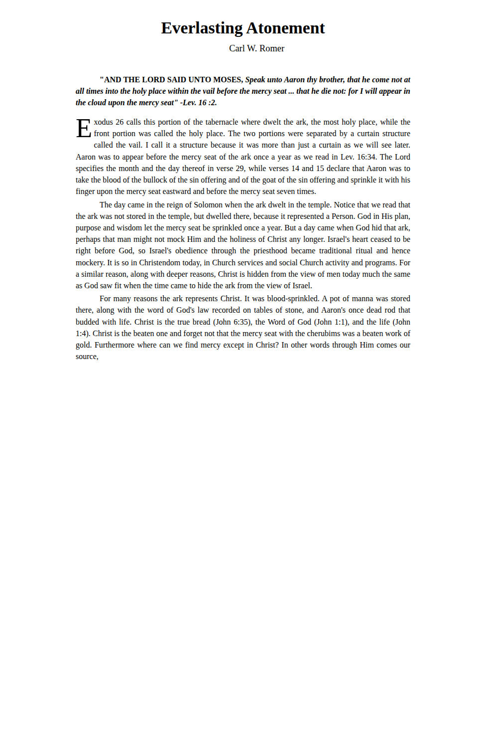Everlasting Atonement
Carl W. Romer
"AND THE LORD SAID UNTO MOSES, Speak unto Aaron thy brother, that he come not at all times into the holy place within the vail before the mercy seat ... that he die not: for I will appear in the cloud upon the mercy seat" -Lev. 16 :2.
Exodus 26 calls this portion of the tabernacle where dwelt the ark, the most holy place, while the front portion was called the holy place. The two portions were separated by a curtain structure called the vail. I call it a structure because it was more than just a curtain as we will see later. Aaron was to appear before the mercy seat of the ark once a year as we read in Lev. 16:34. The Lord specifies the month and the day thereof in verse 29, while verses 14 and 15 declare that Aaron was to take the blood of the bullock of the sin offering and of the goat of the sin offering and sprinkle it with his finger upon the mercy seat eastward and before the mercy seat seven times.
The day came in the reign of Solomon when the ark dwelt in the temple. Notice that we read that the ark was not stored in the temple, but dwelled there, because it represented a Person. God in His plan, purpose and wisdom let the mercy seat be sprinkled once a year. But a day came when God hid that ark, perhaps that man might not mock Him and the holiness of Christ any longer. Israel's heart ceased to be right before God, so Israel's obedience through the priesthood became traditional ritual and hence mockery. It is so in Christendom today, in Church services and social Church activity and programs. For a similar reason, along with deeper reasons, Christ is hidden from the view of men today much the same as God saw fit when the time came to hide the ark from the view of Israel.
For many reasons the ark represents Christ. It was blood-sprinkled. A pot of manna was stored there, along with the word of God's law recorded on tables of stone, and Aaron's once dead rod that budded with life. Christ is the true bread (John 6:35), the Word of God (John 1:1), and the life (John 1:4). Christ is the beaten one and forget not that the mercy seat with the cherubims was a beaten work of gold. Furthermore where can we find mercy except in Christ? In other words through Him comes our source,